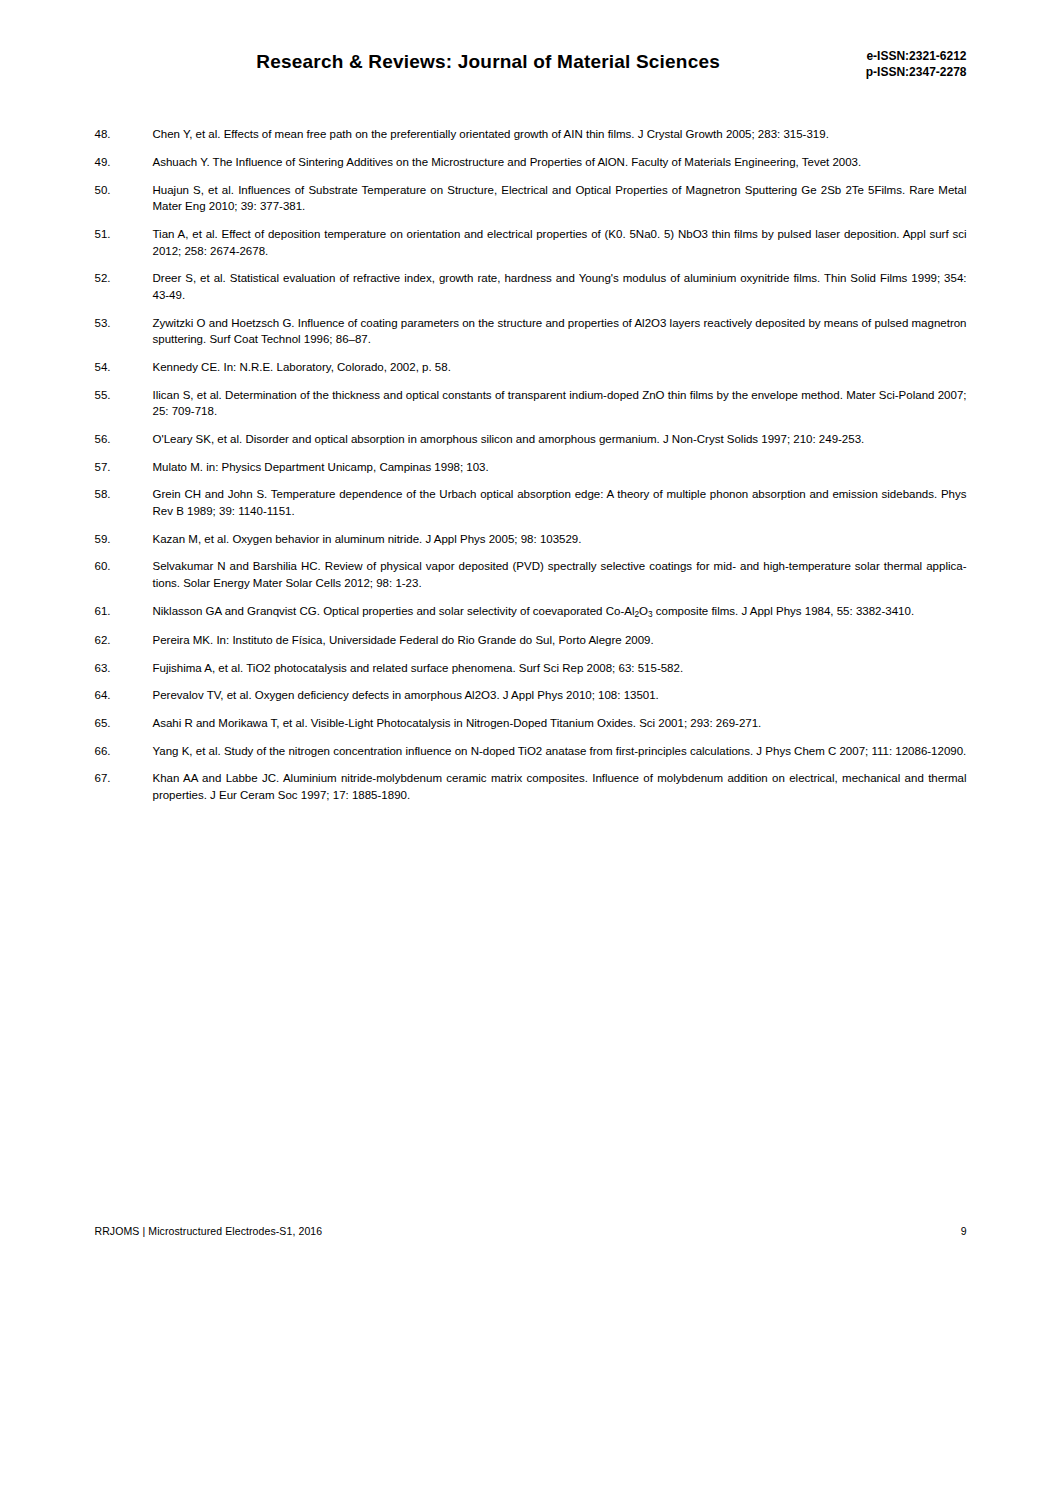Research & Reviews: Journal of Material Sciences
e-ISSN:2321-6212
p-ISSN:2347-2278
48. Chen Y, et al. Effects of mean free path on the preferentially orientated growth of AIN thin films. J Crystal Growth 2005; 283: 315-319.
49. Ashuach Y. The Influence of Sintering Additives on the Microstructure and Properties of AlON. Faculty of Materials Engineering, Tevet 2003.
50. Huajun S, et al. Influences of Substrate Temperature on Structure, Electrical and Optical Properties of Magnetron Sputtering Ge 2Sb 2Te 5Films. Rare Metal Mater Eng 2010; 39: 377-381.
51. Tian A, et al. Effect of deposition temperature on orientation and electrical properties of (K0. 5Na0. 5) NbO3 thin films by pulsed laser deposition. Appl surf sci 2012; 258: 2674-2678.
52. Dreer S, et al. Statistical evaluation of refractive index, growth rate, hardness and Young's modulus of aluminium oxynitride films. Thin Solid Films 1999; 354: 43-49.
53. Zywitzki O and Hoetzsch G. Influence of coating parameters on the structure and properties of Al2O3 layers reactively deposited by means of pulsed magnetron sputtering. Surf Coat Technol 1996; 86–87.
54. Kennedy CE. In: N.R.E. Laboratory, Colorado, 2002, p. 58.
55. Ilican S, et al. Determination of the thickness and optical constants of transparent indium-doped ZnO thin films by the envelope method. Mater Sci-Poland 2007; 25: 709-718.
56. O'Leary SK, et al. Disorder and optical absorption in amorphous silicon and amorphous germanium. J Non-Cryst Solids 1997; 210: 249-253.
57. Mulato M. in: Physics Department Unicamp, Campinas 1998; 103.
58. Grein CH and John S. Temperature dependence of the Urbach optical absorption edge: A theory of multiple phonon absorption and emission sidebands. Phys Rev B 1989; 39: 1140-1151.
59. Kazan M, et al. Oxygen behavior in aluminum nitride. J Appl Phys 2005; 98: 103529.
60. Selvakumar N and Barshilia HC. Review of physical vapor deposited (PVD) spectrally selective coatings for mid- and high-temperature solar thermal applications. Solar Energy Mater Solar Cells 2012; 98: 1-23.
61. Niklasson GA and Granqvist CG. Optical properties and solar selectivity of coevaporated Co-Al2O3 composite films. J Appl Phys 1984, 55: 3382-3410.
62. Pereira MK. In: Instituto de Física, Universidade Federal do Rio Grande do Sul, Porto Alegre 2009.
63. Fujishima A, et al. TiO2 photocatalysis and related surface phenomena. Surf Sci Rep 2008; 63: 515-582.
64. Perevalov TV, et al. Oxygen deficiency defects in amorphous Al2O3. J Appl Phys 2010; 108: 13501.
65. Asahi R and Morikawa T, et al. Visible-Light Photocatalysis in Nitrogen-Doped Titanium Oxides. Sci 2001; 293: 269-271.
66. Yang K, et al. Study of the nitrogen concentration influence on N-doped TiO2 anatase from first-principles calculations. J Phys Chem C 2007; 111: 12086-12090.
67. Khan AA and Labbe JC. Aluminium nitride-molybdenum ceramic matrix composites. Influence of molybdenum addition on electrical, mechanical and thermal properties. J Eur Ceram Soc 1997; 17: 1885-1890.
RRJOMS | Microstructured Electrodes-S1, 2016
9